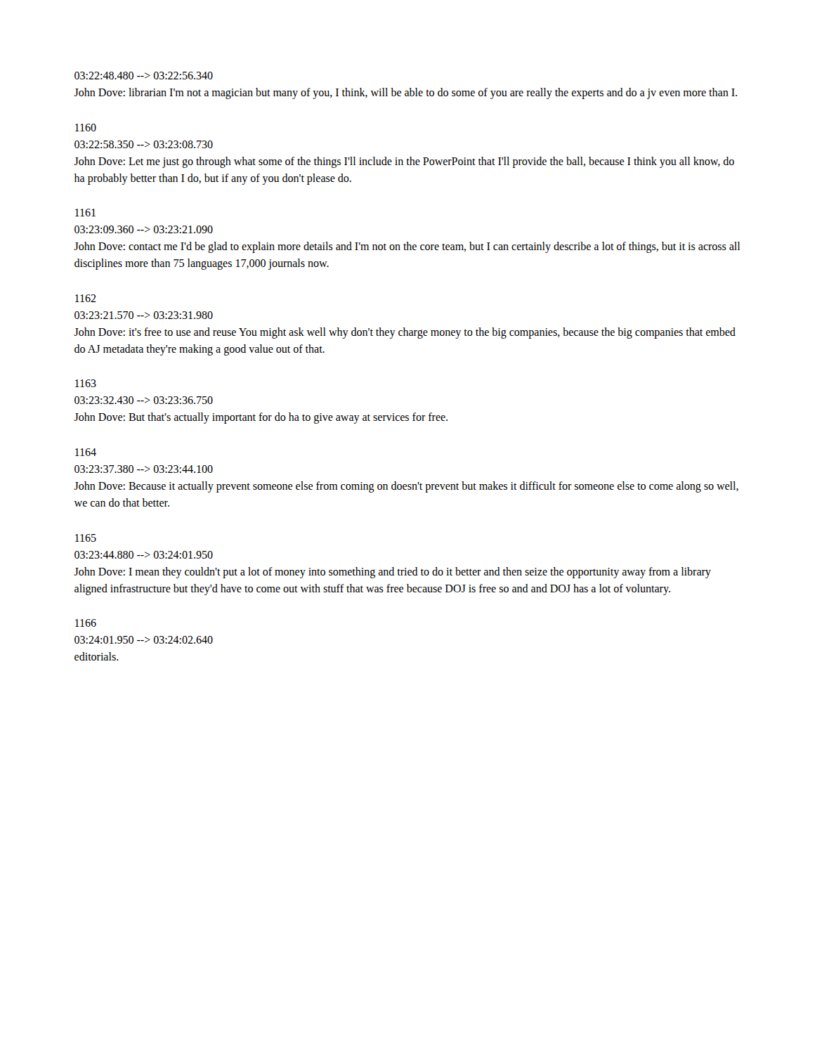03:22:48.480 --> 03:22:56.340
John Dove: librarian I'm not a magician but many of you, I think, will be able to do some of you are really the experts and do a jv even more than I.
1160
03:22:58.350 --> 03:23:08.730
John Dove: Let me just go through what some of the things I'll include in the PowerPoint that I'll provide the ball, because I think you all know, do ha probably better than I do, but if any of you don't please do.
1161
03:23:09.360 --> 03:23:21.090
John Dove: contact me I'd be glad to explain more details and I'm not on the core team, but I can certainly describe a lot of things, but it is across all disciplines more than 75 languages 17,000 journals now.
1162
03:23:21.570 --> 03:23:31.980
John Dove: it's free to use and reuse You might ask well why don't they charge money to the big companies, because the big companies that embed do AJ metadata they're making a good value out of that.
1163
03:23:32.430 --> 03:23:36.750
John Dove: But that's actually important for do ha to give away at services for free.
1164
03:23:37.380 --> 03:23:44.100
John Dove: Because it actually prevent someone else from coming on doesn't prevent but makes it difficult for someone else to come along so well, we can do that better.
1165
03:23:44.880 --> 03:24:01.950
John Dove: I mean they couldn't put a lot of money into something and tried to do it better and then seize the opportunity away from a library aligned infrastructure but they'd have to come out with stuff that was free because DOJ is free so and and DOJ has a lot of voluntary.
1166
03:24:01.950 --> 03:24:02.640
editorials.